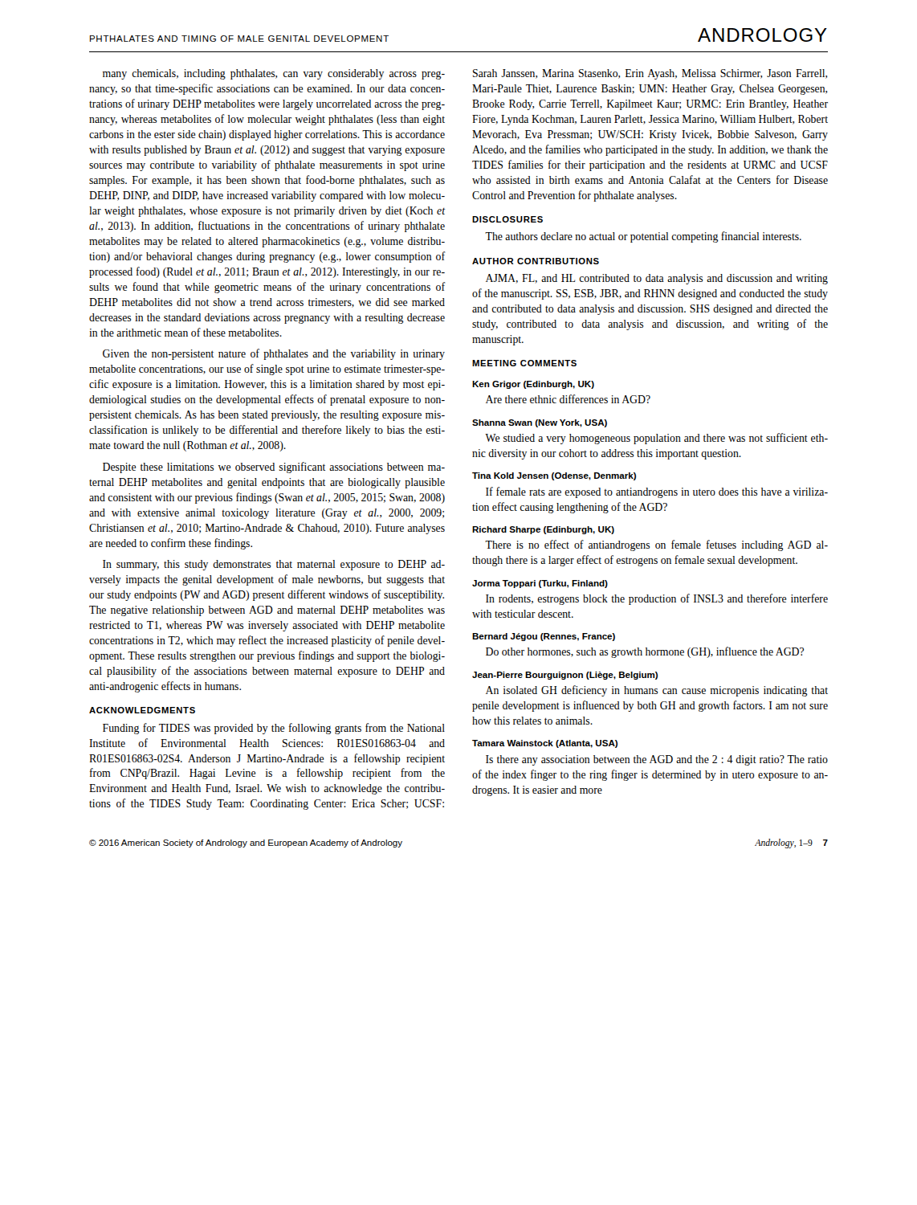Phthalates and timing of male genital development
ANDROLOGY
many chemicals, including phthalates, can vary considerably across pregnancy, so that time-specific associations can be examined. In our data concentrations of urinary DEHP metabolites were largely uncorrelated across the pregnancy, whereas metabolites of low molecular weight phthalates (less than eight carbons in the ester side chain) displayed higher correlations. This is accordance with results published by Braun et al. (2012) and suggest that varying exposure sources may contribute to variability of phthalate measurements in spot urine samples. For example, it has been shown that food-borne phthalates, such as DEHP, DINP, and DIDP, have increased variability compared with low molecular weight phthalates, whose exposure is not primarily driven by diet (Koch et al., 2013). In addition, fluctuations in the concentrations of urinary phthalate metabolites may be related to altered pharmacokinetics (e.g., volume distribution) and/or behavioral changes during pregnancy (e.g., lower consumption of processed food) (Rudel et al., 2011; Braun et al., 2012). Interestingly, in our results we found that while geometric means of the urinary concentrations of DEHP metabolites did not show a trend across trimesters, we did see marked decreases in the standard deviations across pregnancy with a resulting decrease in the arithmetic mean of these metabolites.
Given the non-persistent nature of phthalates and the variability in urinary metabolite concentrations, our use of single spot urine to estimate trimester-specific exposure is a limitation. However, this is a limitation shared by most epidemiological studies on the developmental effects of prenatal exposure to non-persistent chemicals. As has been stated previously, the resulting exposure misclassification is unlikely to be differential and therefore likely to bias the estimate toward the null (Rothman et al., 2008).
Despite these limitations we observed significant associations between maternal DEHP metabolites and genital endpoints that are biologically plausible and consistent with our previous findings (Swan et al., 2005, 2015; Swan, 2008) and with extensive animal toxicology literature (Gray et al., 2000, 2009; Christiansen et al., 2010; Martino-Andrade & Chahoud, 2010). Future analyses are needed to confirm these findings.
In summary, this study demonstrates that maternal exposure to DEHP adversely impacts the genital development of male newborns, but suggests that our study endpoints (PW and AGD) present different windows of susceptibility. The negative relationship between AGD and maternal DEHP metabolites was restricted to T1, whereas PW was inversely associated with DEHP metabolite concentrations in T2, which may reflect the increased plasticity of penile development. These results strengthen our previous findings and support the biological plausibility of the associations between maternal exposure to DEHP and anti-androgenic effects in humans.
Acknowledgments
Funding for TIDES was provided by the following grants from the National Institute of Environmental Health Sciences: R01ES016863-04 and R01ES016863-02S4. Anderson J Martino-Andrade is a fellowship recipient from CNPq/Brazil. Hagai Levine is a fellowship recipient from the Environment and Health Fund, Israel. We wish to acknowledge the contributions of the TIDES Study Team: Coordinating Center: Erica Scher; UCSF: Sarah Janssen, Marina Stasenko, Erin Ayash, Melissa Schirmer, Jason Farrell, Mari-Paule Thiet, Laurence Baskin; UMN: Heather Gray, Chelsea Georgesen, Brooke Rody, Carrie Terrell, Kapilmeet Kaur; URMC: Erin Brantley, Heather Fiore, Lynda Kochman, Lauren Parlett, Jessica Marino, William Hulbert, Robert Mevorach, Eva Pressman; UW/SCH: Kristy Ivicek, Bobbie Salveson, Garry Alcedo, and the families who participated in the study. In addition, we thank the TIDES families for their participation and the residents at URMC and UCSF who assisted in birth exams and Antonia Calafat at the Centers for Disease Control and Prevention for phthalate analyses.
Disclosures
The authors declare no actual or potential competing financial interests.
Author contributions
AJMA, FL, and HL contributed to data analysis and discussion and writing of the manuscript. SS, ESB, JBR, and RHNN designed and conducted the study and contributed to data analysis and discussion. SHS designed and directed the study, contributed to data analysis and discussion, and writing of the manuscript.
Meeting comments
Ken Grigor (Edinburgh, UK)
Are there ethnic differences in AGD?
Shanna Swan (New York, USA)
We studied a very homogeneous population and there was not sufficient ethnic diversity in our cohort to address this important question.
Tina Kold Jensen (Odense, Denmark)
If female rats are exposed to antiandrogens in utero does this have a virilization effect causing lengthening of the AGD?
Richard Sharpe (Edinburgh, UK)
There is no effect of antiandrogens on female fetuses including AGD although there is a larger effect of estrogens on female sexual development.
Jorma Toppari (Turku, Finland)
In rodents, estrogens block the production of INSL3 and therefore interfere with testicular descent.
Bernard Jégou (Rennes, France)
Do other hormones, such as growth hormone (GH), influence the AGD?
Jean-Pierre Bourguignon (Liège, Belgium)
An isolated GH deficiency in humans can cause micropenis indicating that penile development is influenced by both GH and growth factors. I am not sure how this relates to animals.
Tamara Wainstock (Atlanta, USA)
Is there any association between the AGD and the 2 : 4 digit ratio? The ratio of the index finger to the ring finger is determined by in utero exposure to androgens. It is easier and more
© 2016 American Society of Andrology and European Academy of Andrology
Andrology, 1–9 7